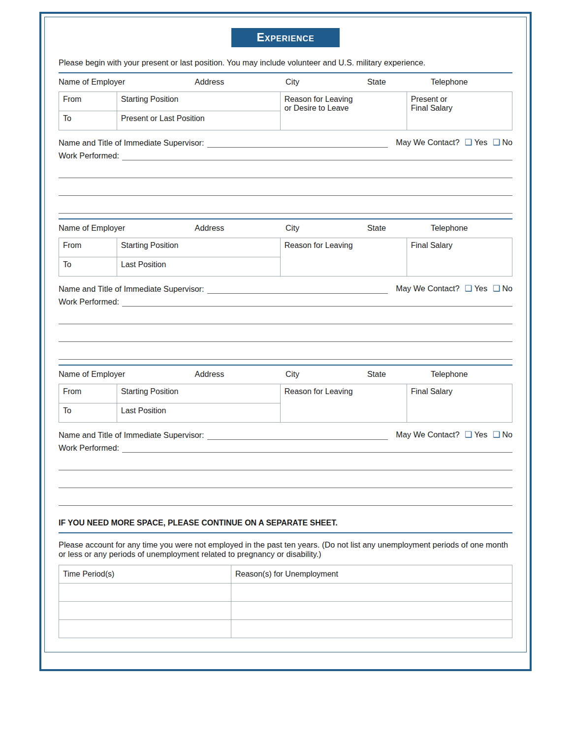Experience
Please begin with your present or last position. You may include volunteer and U.S. military experience.
Name of Employer
Address
City
State
Telephone
| From | Starting Position | Reason for Leaving or Desire to Leave | Present or Final Salary |
| To | Present or Last Position |
Name and Title of Immediate Supervisor: May We Contact? ❑ Yes ❑ No
Work Performed:
Name of Employer
Address
City
State
Telephone
| From | Starting Position | Reason for Leaving | Final Salary |
| To | Last Position |
Name and Title of Immediate Supervisor: May We Contact? ❑ Yes ❑ No
Work Performed:
Name of Employer
Address
City
State
Telephone
| From | Starting Position | Reason for Leaving | Final Salary |
| To | Last Position |
Name and Title of Immediate Supervisor: May We Contact? ❑ Yes ❑ No
Work Performed:
IF YOU NEED MORE SPACE, PLEASE CONTINUE ON A SEPARATE SHEET.
Please account for any time you were not employed in the past ten years. (Do not list any unemployment periods of one month or less or any periods of unemployment related to pregnancy or disability.)
| Time Period(s) | Reason(s) for Unemployment |